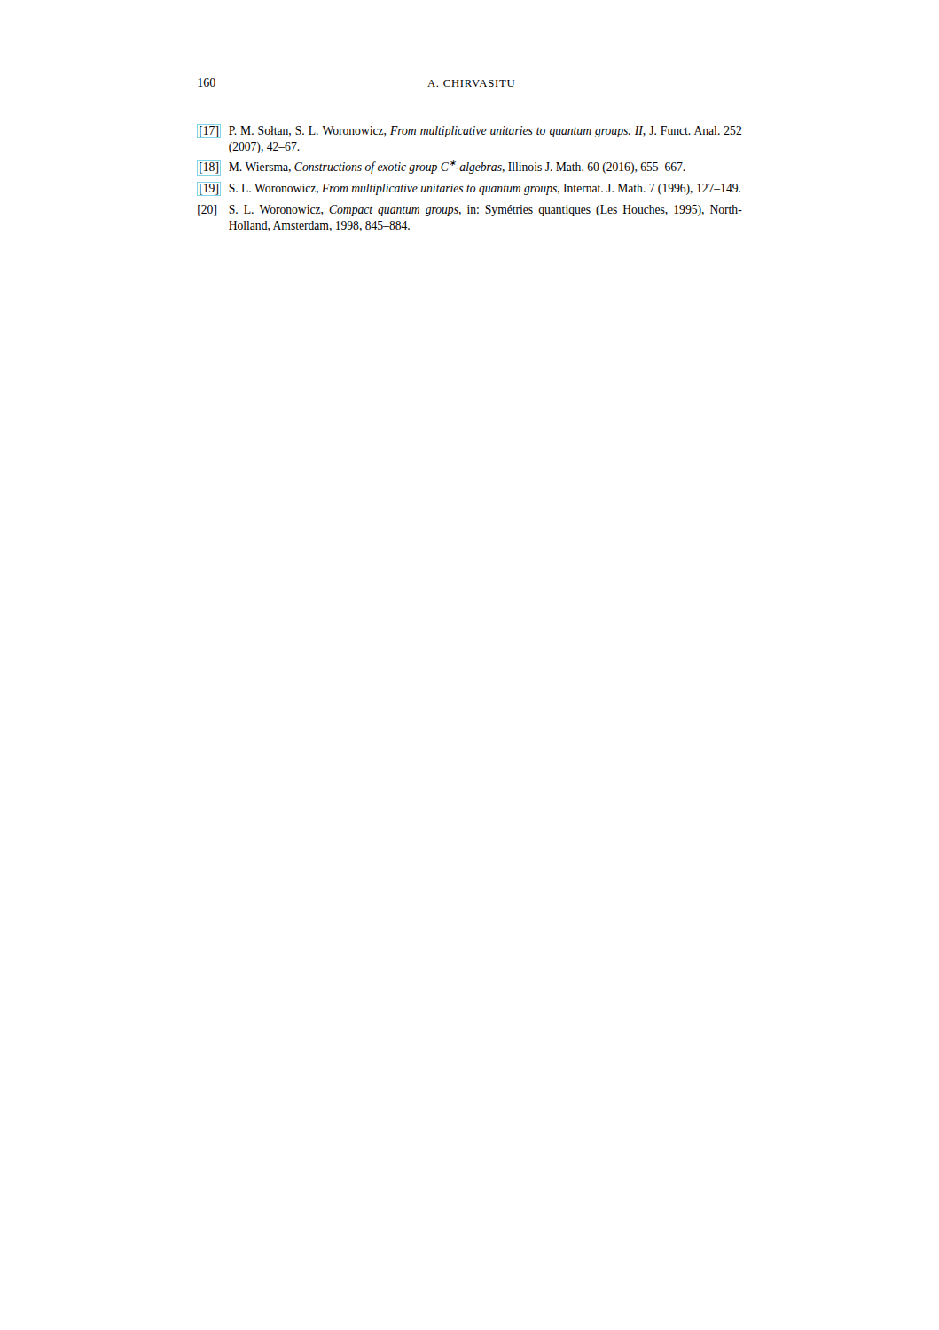160
A. Chirvasitu
[17] P. M. Sołtan, S. L. Woronowicz, From multiplicative unitaries to quantum groups. II, J. Funct. Anal. 252 (2007), 42–67.
[18] M. Wiersma, Constructions of exotic group C∗-algebras, Illinois J. Math. 60 (2016), 655–667.
[19] S. L. Woronowicz, From multiplicative unitaries to quantum groups, Internat. J. Math. 7 (1996), 127–149.
[20] S. L. Woronowicz, Compact quantum groups, in: Symétries quantiques (Les Houches, 1995), North-Holland, Amsterdam, 1998, 845–884.